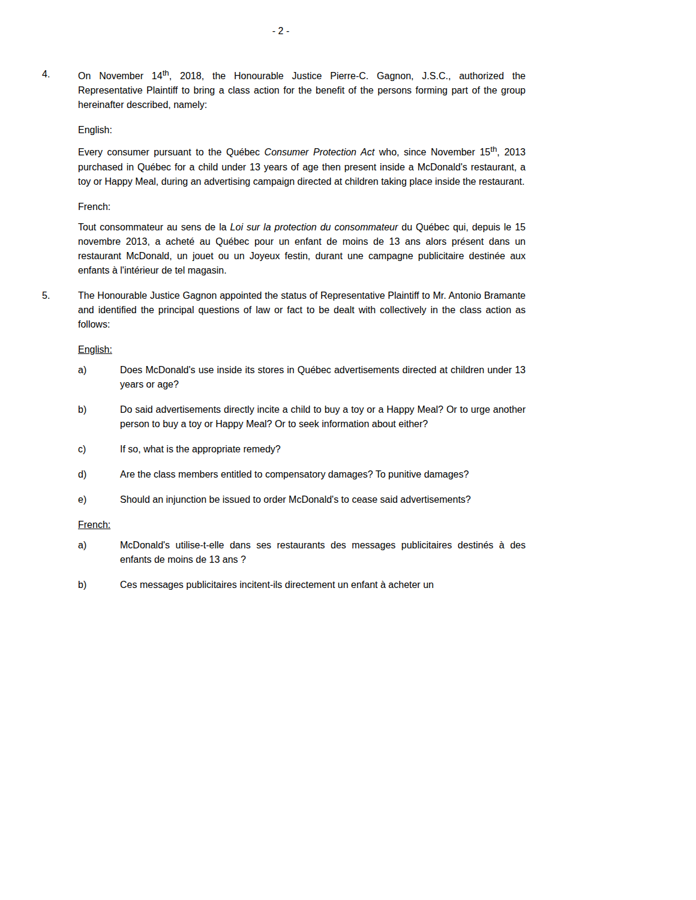- 2 -
4.
On November 14th, 2018, the Honourable Justice Pierre-C. Gagnon, J.S.C., authorized the Representative Plaintiff to bring a class action for the benefit of the persons forming part of the group hereinafter described, namely:
English:
Every consumer pursuant to the Québec Consumer Protection Act who, since November 15th, 2013 purchased in Québec for a child under 13 years of age then present inside a McDonald's restaurant, a toy or Happy Meal, during an advertising campaign directed at children taking place inside the restaurant.
French:
Tout consommateur au sens de la Loi sur la protection du consommateur du Québec qui, depuis le 15 novembre 2013, a acheté au Québec pour un enfant de moins de 13 ans alors présent dans un restaurant McDonald, un jouet ou un Joyeux festin, durant une campagne publicitaire destinée aux enfants à l'intérieur de tel magasin.
5.
The Honourable Justice Gagnon appointed the status of Representative Plaintiff to Mr. Antonio Bramante and identified the principal questions of law or fact to be dealt with collectively in the class action as follows:
English:
a)
Does McDonald's use inside its stores in Québec advertisements directed at children under 13 years or age?
b)
Do said advertisements directly incite a child to buy a toy or a Happy Meal? Or to urge another person to buy a toy or Happy Meal? Or to seek information about either?
c)
If so, what is the appropriate remedy?
d)
Are the class members entitled to compensatory damages? To punitive damages?
e)
Should an injunction be issued to order McDonald's to cease said advertisements?
French:
a)
McDonald's utilise-t-elle dans ses restaurants des messages publicitaires destinés à des enfants de moins de 13 ans ?
b)
Ces messages publicitaires incitent-ils directement un enfant à acheter un